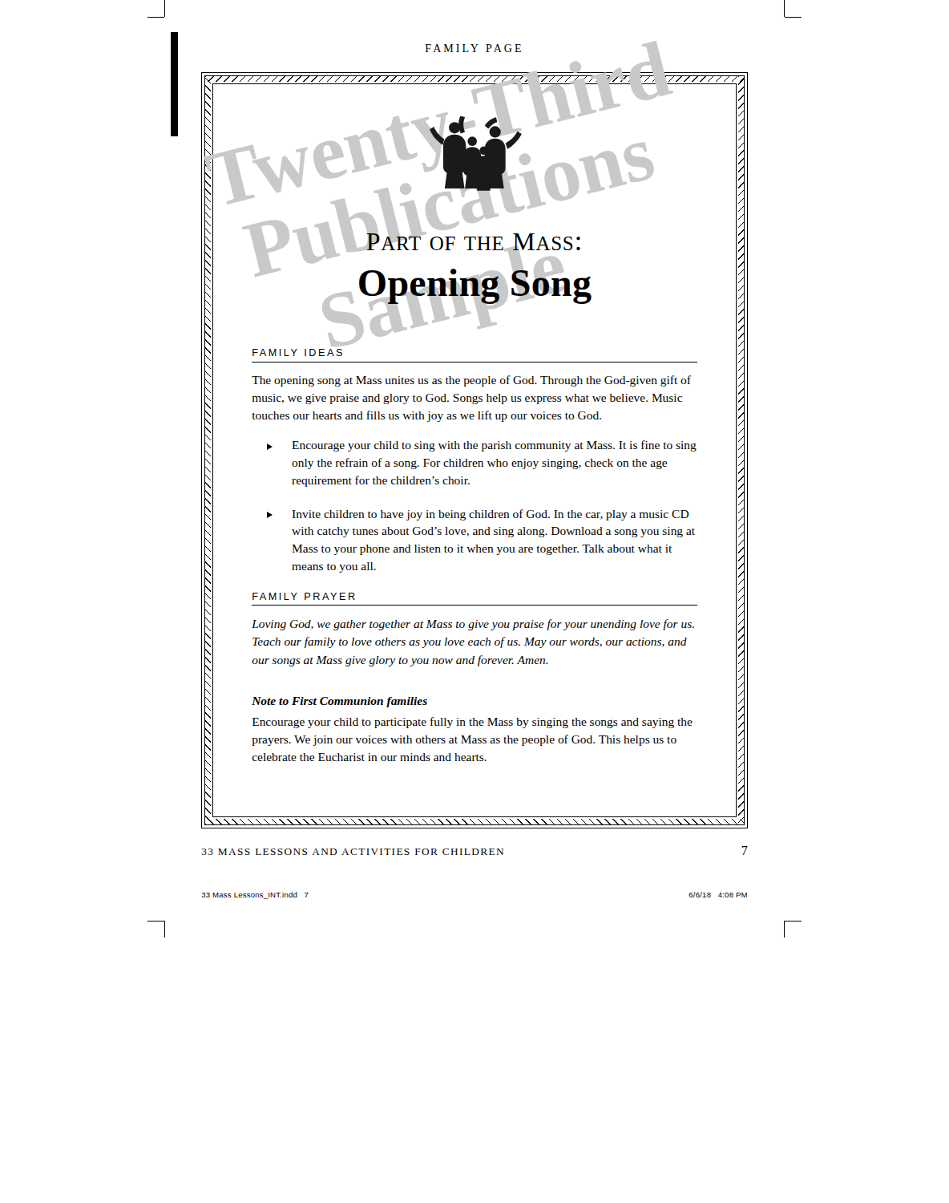Family Page
Twenty-Third
Publications
Sample
Part of the Mass:
Opening Song
Family Ideas
The opening song at Mass unites us as the people of God. Through the God-given gift of music, we give praise and glory to God. Songs help us express what we believe. Music touches our hearts and fills us with joy as we lift up our voices to God.
Encourage your child to sing with the parish community at Mass. It is fine to sing only the refrain of a song. For children who enjoy singing, check on the age requirement for the children’s choir.
Invite children to have joy in being children of God. In the car, play a music CD with catchy tunes about God’s love, and sing along. Download a song you sing at Mass to your phone and listen to it when you are together. Talk about what it means to you all.
Family Prayer
Loving God, we gather together at Mass to give you praise for your unending love for us. Teach our family to love others as you love each of us. May our words, our actions, and our songs at Mass give glory to you now and forever. Amen.
Note to First Communion families
Encourage your child to participate fully in the Mass by singing the songs and saying the prayers. We join our voices with others at Mass as the people of God. This helps us to celebrate the Eucharist in our minds and hearts.
33 Mass Lessons and Activities for Children 7
33 Mass Lessons_INT.indd 7 6/6/18 4:08 PM